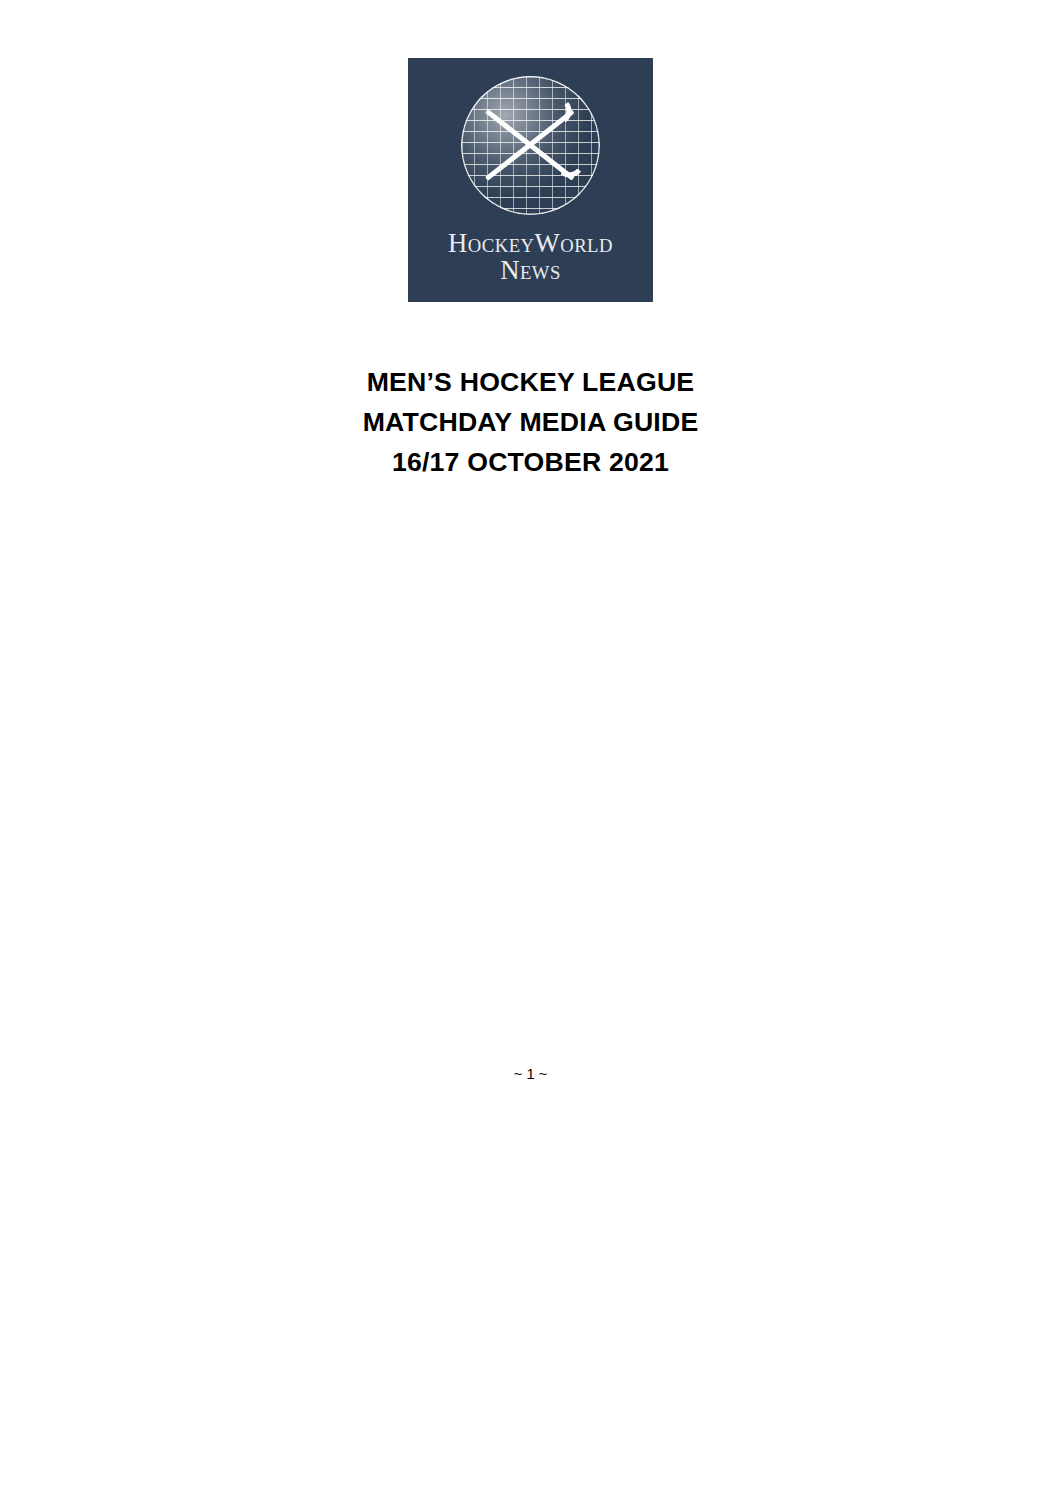HOCKEYWORLD
NEWS
MEN’S HOCKEY LEAGUE MATCHDAY MEDIA GUIDE 16/17 OCTOBER 2021
~ 1 ~